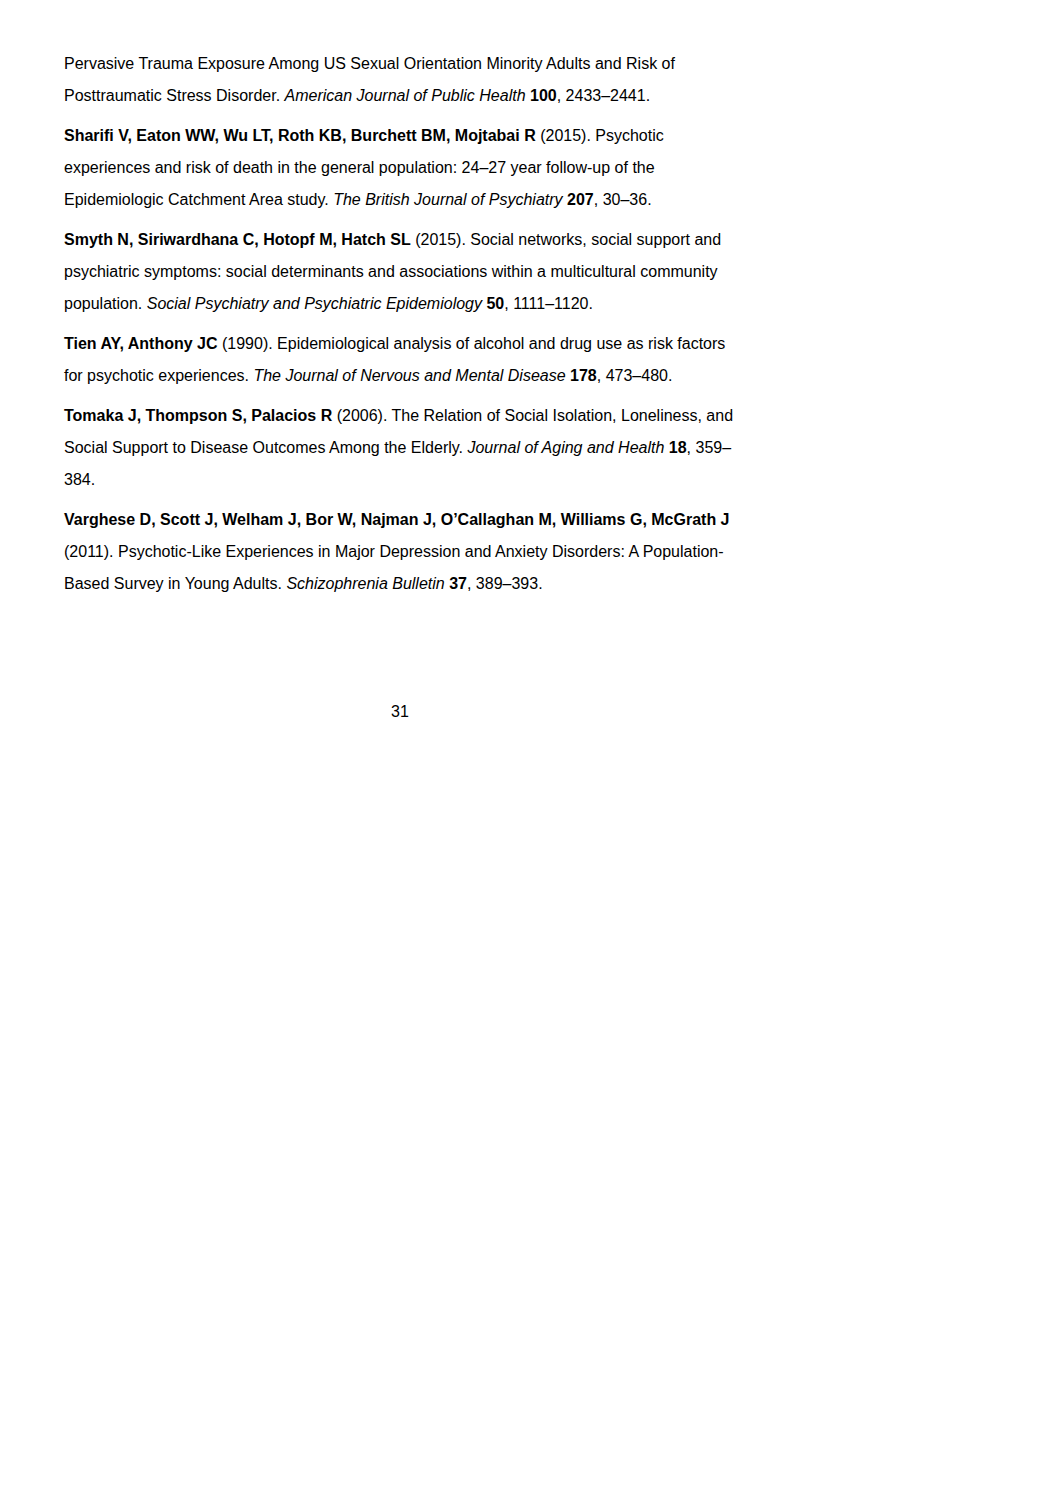Pervasive Trauma Exposure Among US Sexual Orientation Minority Adults and Risk of Posttraumatic Stress Disorder. American Journal of Public Health 100, 2433–2441.
Sharifi V, Eaton WW, Wu LT, Roth KB, Burchett BM, Mojtabai R (2015). Psychotic experiences and risk of death in the general population: 24–27 year follow-up of the Epidemiologic Catchment Area study. The British Journal of Psychiatry 207, 30–36.
Smyth N, Siriwardhana C, Hotopf M, Hatch SL (2015). Social networks, social support and psychiatric symptoms: social determinants and associations within a multicultural community population. Social Psychiatry and Psychiatric Epidemiology 50, 1111–1120.
Tien AY, Anthony JC (1990). Epidemiological analysis of alcohol and drug use as risk factors for psychotic experiences. The Journal of Nervous and Mental Disease 178, 473–480.
Tomaka J, Thompson S, Palacios R (2006). The Relation of Social Isolation, Loneliness, and Social Support to Disease Outcomes Among the Elderly. Journal of Aging and Health 18, 359–384.
Varghese D, Scott J, Welham J, Bor W, Najman J, O’Callaghan M, Williams G, McGrath J (2011). Psychotic-Like Experiences in Major Depression and Anxiety Disorders: A Population-Based Survey in Young Adults. Schizophrenia Bulletin 37, 389–393.
31